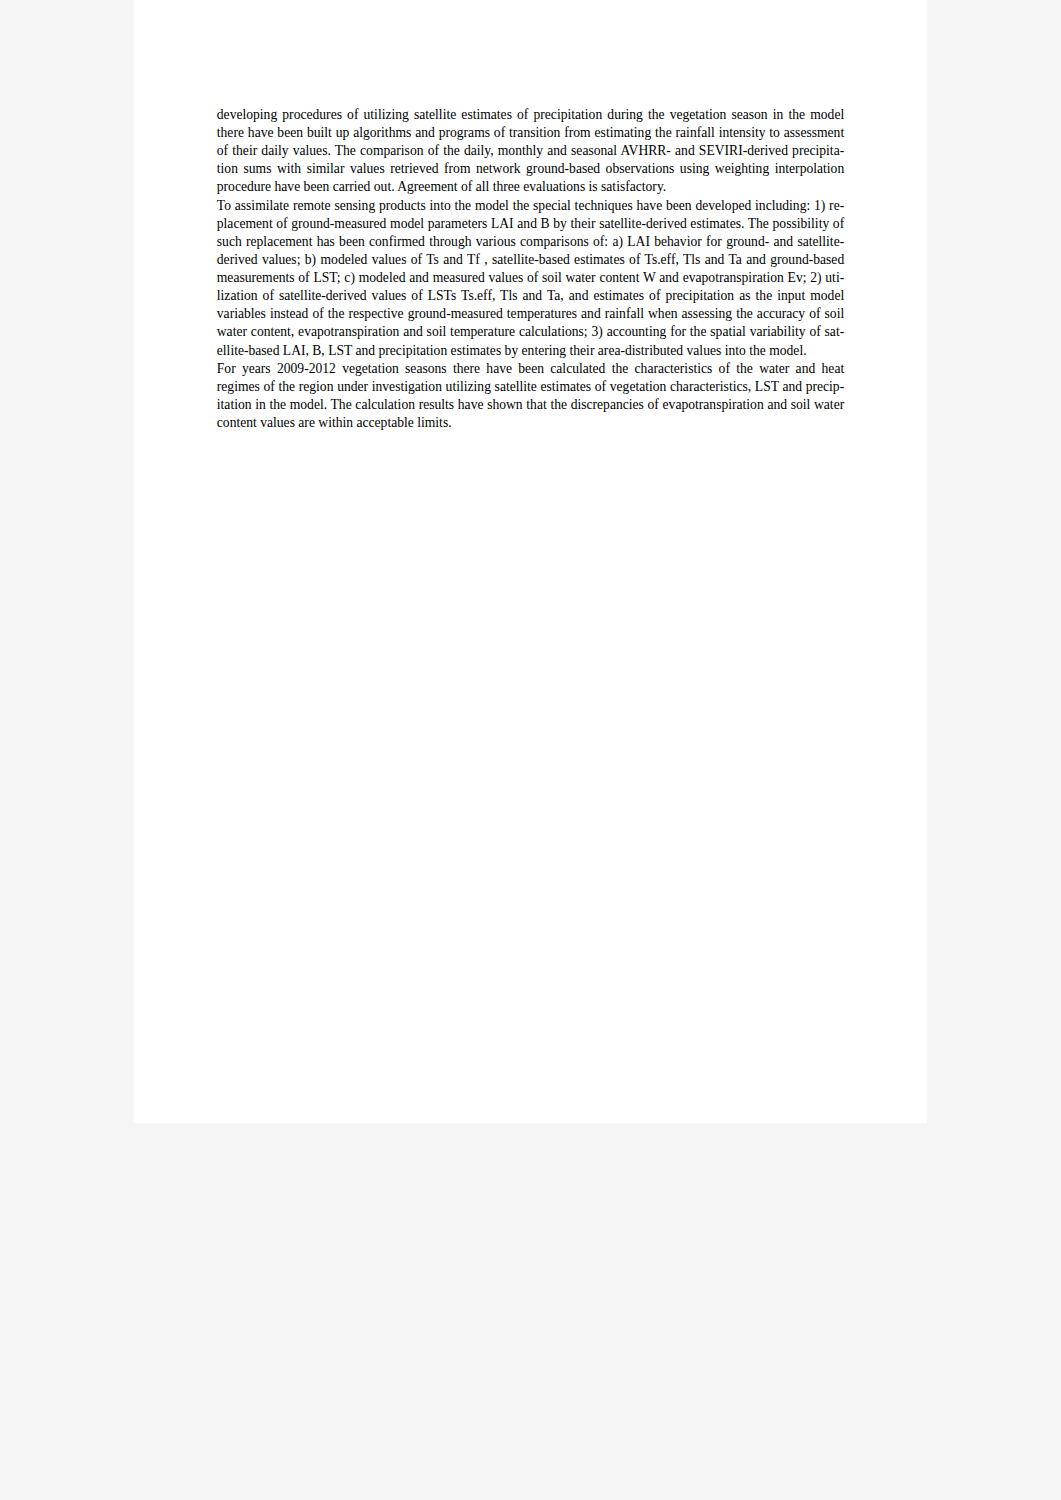developing procedures of utilizing satellite estimates of precipitation during the vegetation season in the model there have been built up algorithms and programs of transition from estimating the rainfall intensity to assessment of their daily values. The comparison of the daily, monthly and seasonal AVHRR- and SEVIRI-derived precipitation sums with similar values retrieved from network ground-based observations using weighting interpolation procedure have been carried out. Agreement of all three evaluations is satisfactory.
To assimilate remote sensing products into the model the special techniques have been developed including: 1) replacement of ground-measured model parameters LAI and B by their satellite-derived estimates. The possibility of such replacement has been confirmed through various comparisons of: a) LAI behavior for ground- and satellite-derived values; b) modeled values of Ts and Tf , satellite-based estimates of Ts.eff, Tls and Ta and ground-based measurements of LST; c) modeled and measured values of soil water content W and evapotranspiration Ev; 2) utilization of satellite-derived values of LSTs Ts.eff, Tls and Ta, and estimates of precipitation as the input model variables instead of the respective ground-measured temperatures and rainfall when assessing the accuracy of soil water content, evapotranspiration and soil temperature calculations; 3) accounting for the spatial variability of satellite-based LAI, B, LST and precipitation estimates by entering their area-distributed values into the model.
For years 2009-2012 vegetation seasons there have been calculated the characteristics of the water and heat regimes of the region under investigation utilizing satellite estimates of vegetation characteristics, LST and precipitation in the model. The calculation results have shown that the discrepancies of evapotranspiration and soil water content values are within acceptable limits.